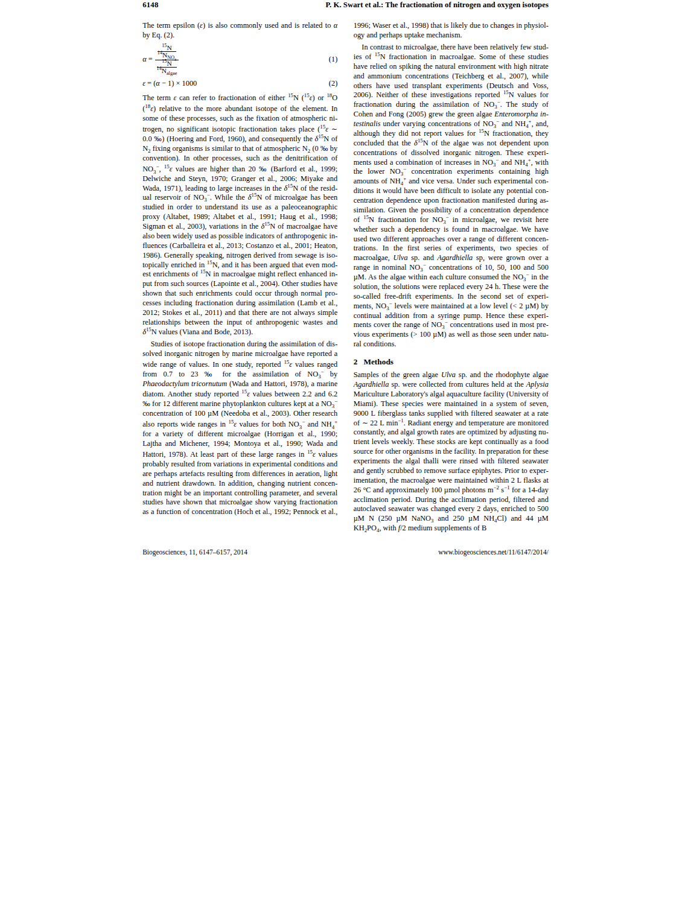6148
P. K. Swart et al.: The fractionation of nitrogen and oxygen isotopes
The term epsilon (ε) is also commonly used and is related to α by Eq. (2).
α = 15N 14NNO3 15N 14Nalgae
(1)
ε = (α − 1) × 1000
(2)
The term ε can refer to fractionation of either 15N (15 ε) or 18O (18 ε) relative to the more abundant isotope of the element. In some of these processes, such as the fixation of atmospheric nitrogen, no significant isotopic fractionation takes place (15 ε ∼ 0.0 ‰) (Hoering and Ford, 1960), and consequently the δ15N of N2 fixing organisms is similar to that of atmospheric N2 (0 ‰ by convention). In other processes, such as the denitrification of NO3−, 15 ε values are higher than 20 ‰ (Barford et al., 1999; Delwiche and Steyn, 1970; Granger et al., 2006; Miyake and Wada, 1971), leading to large increases in the δ15N of the residual reservoir of NO3−. While the δ15N of microalgae has been studied in order to understand its use as a paleoceanographic proxy (Altabet, 1989; Altabet et al., 1991; Haug et al., 1998; Sigman et al., 2003), variations in the δ15N of macroalgae have also been widely used as possible indicators of anthropogenic influences (Carballeira et al., 2013; Costanzo et al., 2001; Heaton, 1986). Generally speaking, nitrogen derived from sewage is isotopically enriched in 15N, and it has been argued that even modest enrichments of 15N in macroalgae might reflect enhanced input from such sources (Lapointe et al., 2004). Other studies have shown that such enrichments could occur through normal processes including fractionation during assimilation (Lamb et al., 2012; Stokes et al., 2011) and that there are not always simple relationships between the input of anthropogenic wastes and δ15N values (Viana and Bode, 2013).
Studies of isotope fractionation during the assimilation of dissolved inorganic nitrogen by marine microalgae have reported a wide range of values. In one study, reported 15 ε values ranged from 0.7 to 23 ‰ for the assimilation of NO3− by Phaeodactylum tricornutum (Wada and Hattori, 1978), a marine diatom. Another study reported 15 ε values between 2.2 and 6.2 ‰ for 12 different marine phytoplankton cultures kept at a NO3− concentration of 100 µM (Needoba et al., 2003). Other research also reports wide ranges in 15 ε values for both NO3− and NH4+ for a variety of different microalgae (Horrigan et al., 1990; Lajtha and Michener, 1994; Montoya et al., 1990; Wada and Hattori, 1978). At least part of these large ranges in 15 ε values probably resulted from variations in experimental conditions and are perhaps artefacts resulting from differences in aeration, light and nutrient drawdown. In addition, changing nutrient concentration might be an important controlling parameter, and several studies have shown that microalgae show varying fractionation as a function of concentration (Hoch et al., 1992; Pennock et al., 1996; Waser et al., 1998) that is likely due to changes in physiology and perhaps uptake mechanism.
In contrast to microalgae, there have been relatively few studies of 15N fractionation in macroalgae. Some of these studies have relied on spiking the natural environment with high nitrate and ammonium concentrations (Teichberg et al., 2007), while others have used transplant experiments (Deutsch and Voss, 2006). Neither of these investigations reported 15N values for fractionation during the assimilation of NO3−. The study of Cohen and Fong (2005) grew the green algae Enteromorpha intestinalis under varying concentrations of NO3− and NH4+, and, although they did not report values for 15N fractionation, they concluded that the δ15N of the algae was not dependent upon concentrations of dissolved inorganic nitrogen. These experiments used a combination of increases in NO3− and NH4+, with the lower NO3− concentration experiments containing high amounts of NH4+ and vice versa. Under such experimental conditions it would have been difficult to isolate any potential concentration dependence upon fractionation manifested during assimilation. Given the possibility of a concentration dependence of 15N fractionation for NO3− in microalgae, we revisit here whether such a dependency is found in macroalgae. We have used two different approaches over a range of different concentrations. In the first series of experiments, two species of macroalgae, Ulva sp. and Agardhiella sp, were grown over a range in nominal NO3− concentrations of 10, 50, 100 and 500 µM. As the algae within each culture consumed the NO3− in the solution, the solutions were replaced every 24 h. These were the so-called free-drift experiments. In the second set of experiments, NO3− levels were maintained at a low level (< 2 µM) by continual addition from a syringe pump. Hence these experiments cover the range of NO3− concentrations used in most previous experiments (> 100 µM) as well as those seen under natural conditions.
2 Methods
Samples of the green algae Ulva sp. and the rhodophyte algae Agardhiella sp. were collected from cultures held at the Aplysia Mariculture Laboratory's algal aquaculture facility (University of Miami). These species were maintained in a system of seven, 9000 L fiberglass tanks supplied with filtered seawater at a rate of ∼ 22 L min−1. Radiant energy and temperature are monitored constantly, and algal growth rates are optimized by adjusting nutrient levels weekly. These stocks are kept continually as a food source for other organisms in the facility. In preparation for these experiments the algal thalli were rinsed with filtered seawater and gently scrubbed to remove surface epiphytes. Prior to experimentation, the macroalgae were maintained within 2 L flasks at 26 °C and approximately 100 µmol photons m−2 s−1 for a 14-day acclimation period. During the acclimation period, filtered and autoclaved seawater was changed every 2 days, enriched to 500 µM N (250 µM NaNO3 and 250 µM NH4Cl) and 44 µM KH2PO4, with f/2 medium supplements of B
Biogeosciences, 11, 6147–6157, 2014
www.biogeosciences.net/11/6147/2014/